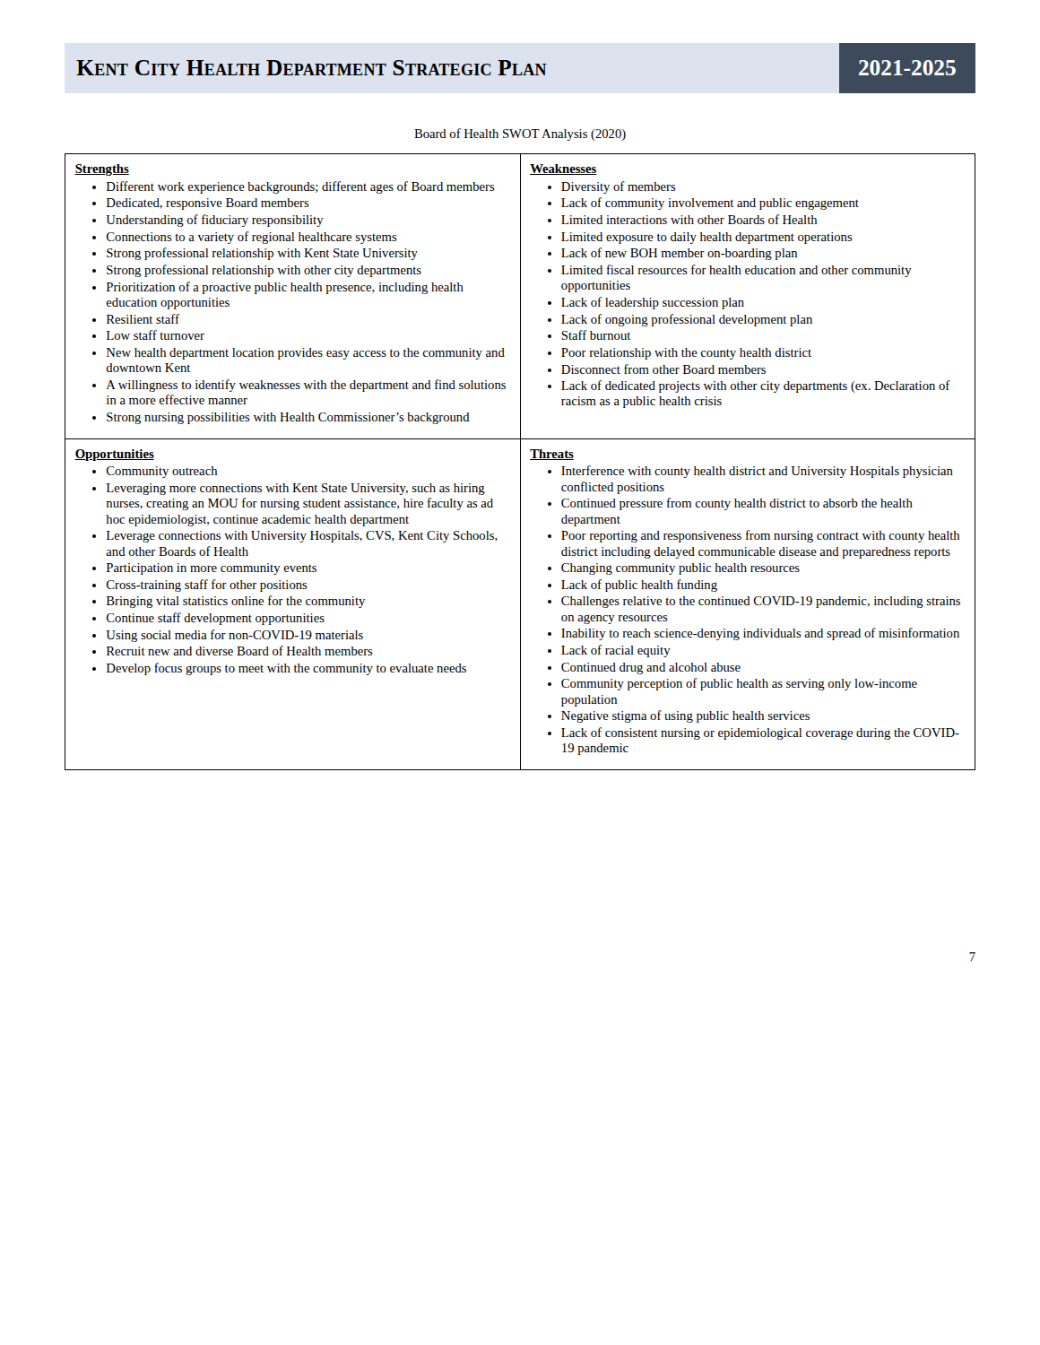Kent City Health Department Strategic Plan
2021-2025
Board of Health SWOT Analysis (2020)
| Strengths Different work experience backgrounds; different ages of Board members Dedicated, responsive Board members Understanding of fiduciary responsibility Connections to a variety of regional healthcare systems Strong professional relationship with Kent State University Strong professional relationship with other city departments Prioritization of a proactive public health presence, including health education opportunities Resilient staff Low staff turnover New health department location provides easy access to the community and downtown Kent A willingness to identify weaknesses with the department and find solutions in a more effective manner Strong nursing possibilities with Health Commissioner’s background | Weaknesses Diversity of members Lack of community involvement and public engagement Limited interactions with other Boards of Health Limited exposure to daily health department operations Lack of new BOH member on-boarding plan Limited fiscal resources for health education and other community opportunities Lack of leadership succession plan Lack of ongoing professional development plan Staff burnout Poor relationship with the county health district Disconnect from other Board members Lack of dedicated projects with other city departments (ex. Declaration of racism as a public health crisis |
| Opportunities Community outreach Leveraging more connections with Kent State University, such as hiring nurses, creating an MOU for nursing student assistance, hire faculty as ad hoc epidemiologist, continue academic health department Leverage connections with University Hospitals, CVS, Kent City Schools, and other Boards of Health Participation in more community events Cross-training staff for other positions Bringing vital statistics online for the community Continue staff development opportunities Using social media for non-COVID-19 materials Recruit new and diverse Board of Health members Develop focus groups to meet with the community to evaluate needs | Threats Interference with county health district and University Hospitals physician conflicted positions Continued pressure from county health district to absorb the health department Poor reporting and responsiveness from nursing contract with county health district including delayed communicable disease and preparedness reports Changing community public health resources Lack of public health funding Challenges relative to the continued COVID-19 pandemic, including strains on agency resources Inability to reach science-denying individuals and spread of misinformation Lack of racial equity Continued drug and alcohol abuse Community perception of public health as serving only low-income population Negative stigma of using public health services Lack of consistent nursing or epidemiological coverage during the COVID-19 pandemic |
7